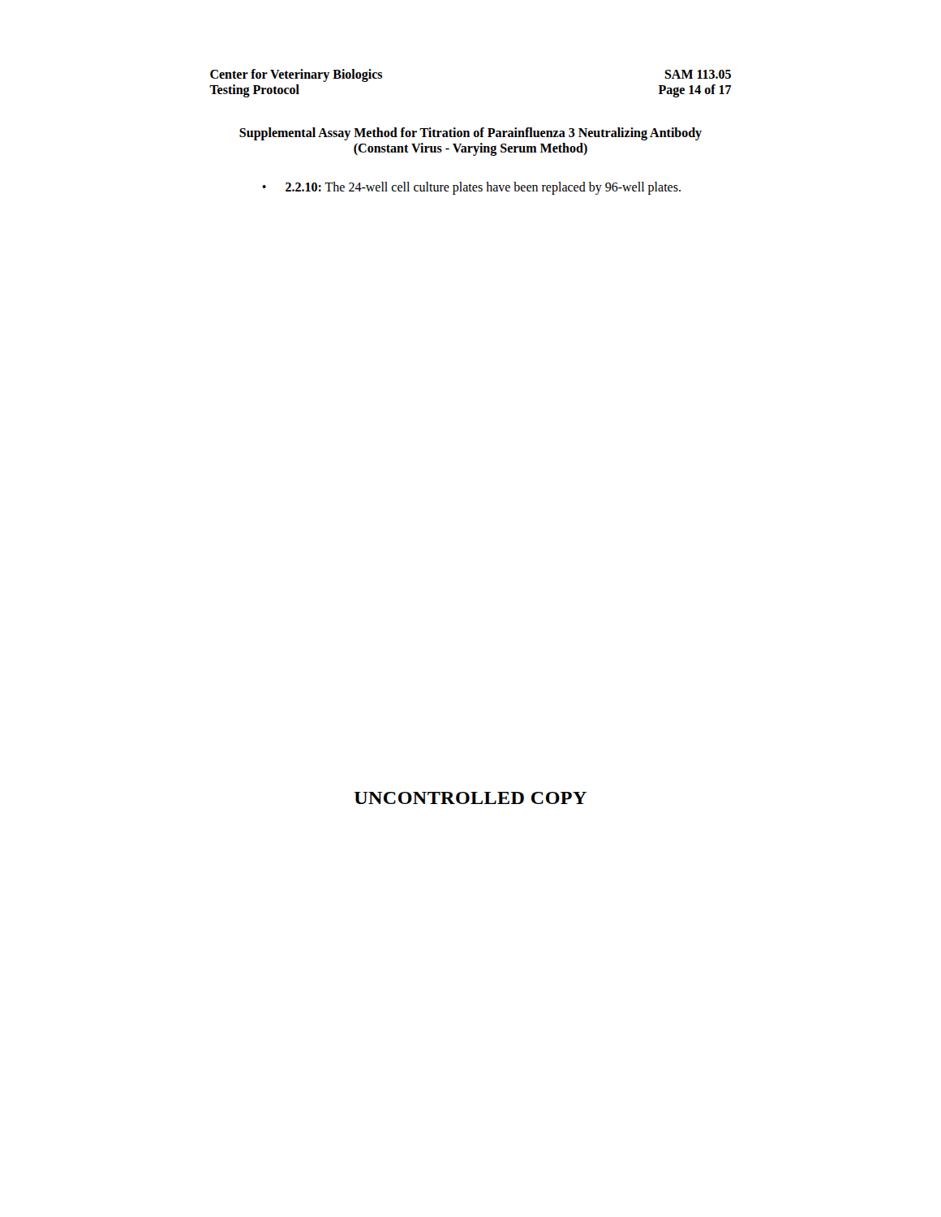| Center for Veterinary Biologics | SAM 113.05 |
| Testing Protocol | Page 14 of 17 |
Supplemental Assay Method for Titration of Parainfluenza 3 Neutralizing Antibody (Constant Virus - Varying Serum Method)
2.2.10: The 24-well cell culture plates have been replaced by 96-well plates.
UNCONTROLLED COPY